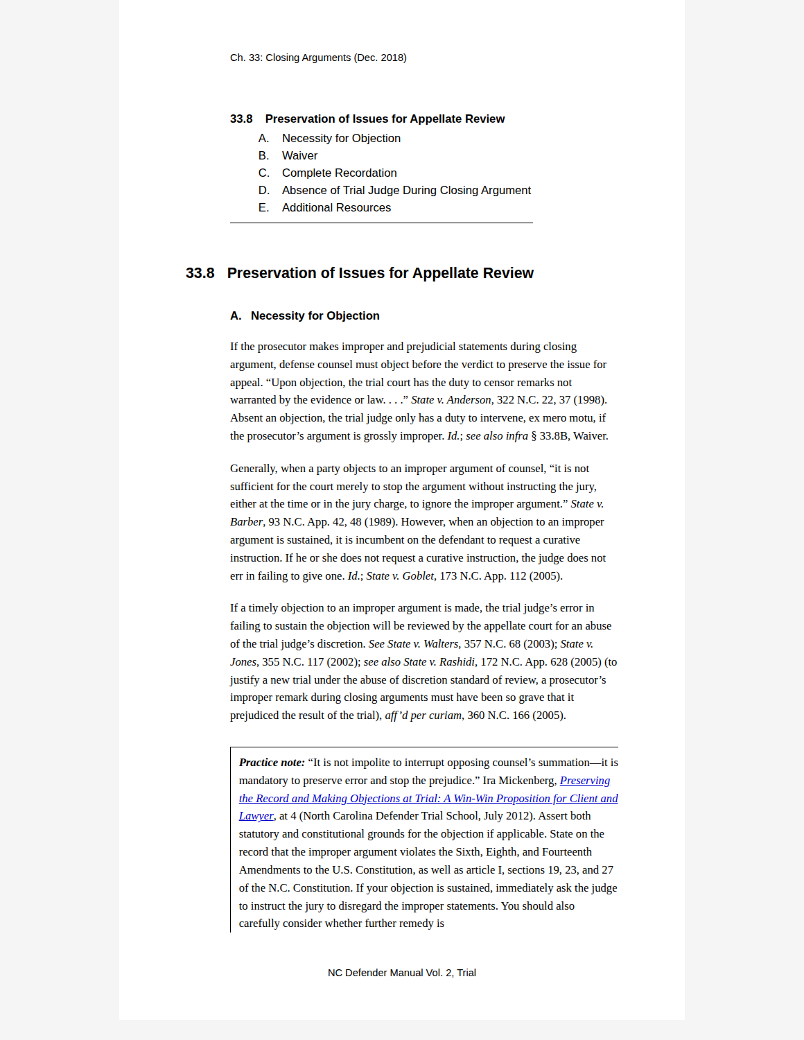Ch. 33: Closing Arguments (Dec. 2018)
33.8 Preservation of Issues for Appellate Review
A. Necessity for Objection
B. Waiver
C. Complete Recordation
D. Absence of Trial Judge During Closing Argument
E. Additional Resources
33.8 Preservation of Issues for Appellate Review
A. Necessity for Objection
If the prosecutor makes improper and prejudicial statements during closing argument, defense counsel must object before the verdict to preserve the issue for appeal. “Upon objection, the trial court has the duty to censor remarks not warranted by the evidence or law. . . .” State v. Anderson, 322 N.C. 22, 37 (1998). Absent an objection, the trial judge only has a duty to intervene, ex mero motu, if the prosecutor’s argument is grossly improper. Id.; see also infra § 33.8B, Waiver.
Generally, when a party objects to an improper argument of counsel, “it is not sufficient for the court merely to stop the argument without instructing the jury, either at the time or in the jury charge, to ignore the improper argument.” State v. Barber, 93 N.C. App. 42, 48 (1989). However, when an objection to an improper argument is sustained, it is incumbent on the defendant to request a curative instruction. If he or she does not request a curative instruction, the judge does not err in failing to give one. Id.; State v. Goblet, 173 N.C. App. 112 (2005).
If a timely objection to an improper argument is made, the trial judge’s error in failing to sustain the objection will be reviewed by the appellate court for an abuse of the trial judge’s discretion. See State v. Walters, 357 N.C. 68 (2003); State v. Jones, 355 N.C. 117 (2002); see also State v. Rashidi, 172 N.C. App. 628 (2005) (to justify a new trial under the abuse of discretion standard of review, a prosecutor’s improper remark during closing arguments must have been so grave that it prejudiced the result of the trial), aff’d per curiam, 360 N.C. 166 (2005).
Practice note: “It is not impolite to interrupt opposing counsel’s summation—it is mandatory to preserve error and stop the prejudice.” Ira Mickenberg, Preserving the Record and Making Objections at Trial: A Win-Win Proposition for Client and Lawyer, at 4 (North Carolina Defender Trial School, July 2012). Assert both statutory and constitutional grounds for the objection if applicable. State on the record that the improper argument violates the Sixth, Eighth, and Fourteenth Amendments to the U.S. Constitution, as well as article I, sections 19, 23, and 27 of the N.C. Constitution. If your objection is sustained, immediately ask the judge to instruct the jury to disregard the improper statements. You should also carefully consider whether further remedy is
NC Defender Manual Vol. 2, Trial